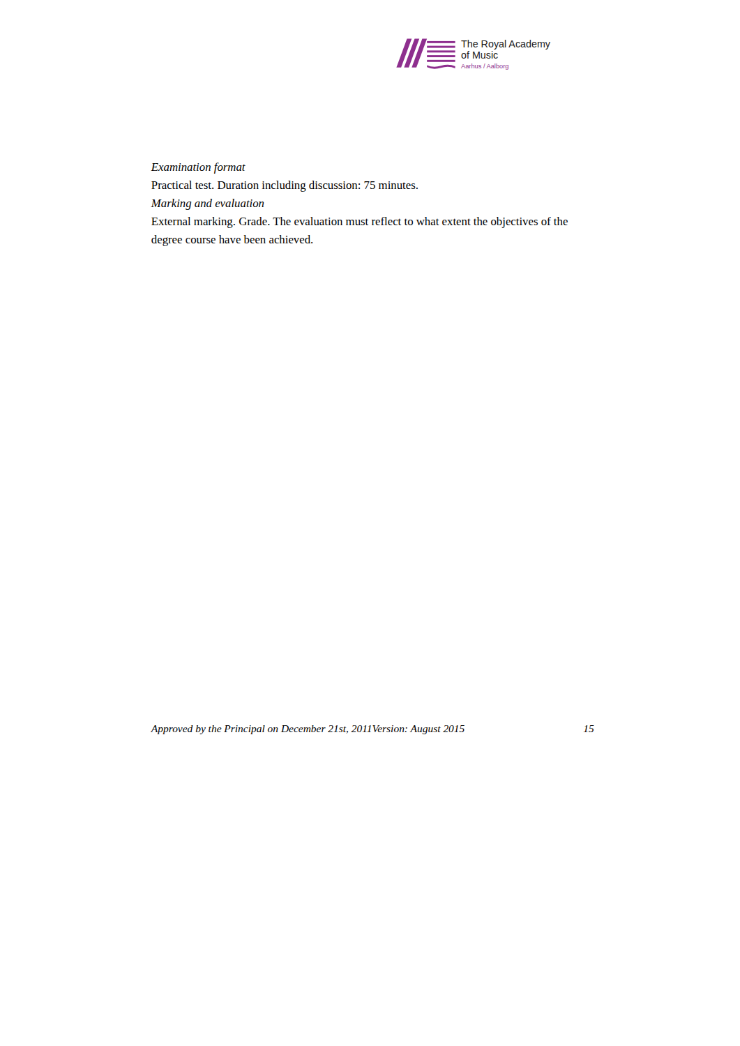The Royal Academy of Music Aarhus / Aalborg
Examination format
Practical test. Duration including discussion: 75 minutes.
Marking and evaluation
External marking. Grade. The evaluation must reflect to what extent the objectives of the degree course have been achieved.
Approved by the Principal on December 21st, 2011Version: August 2015 15